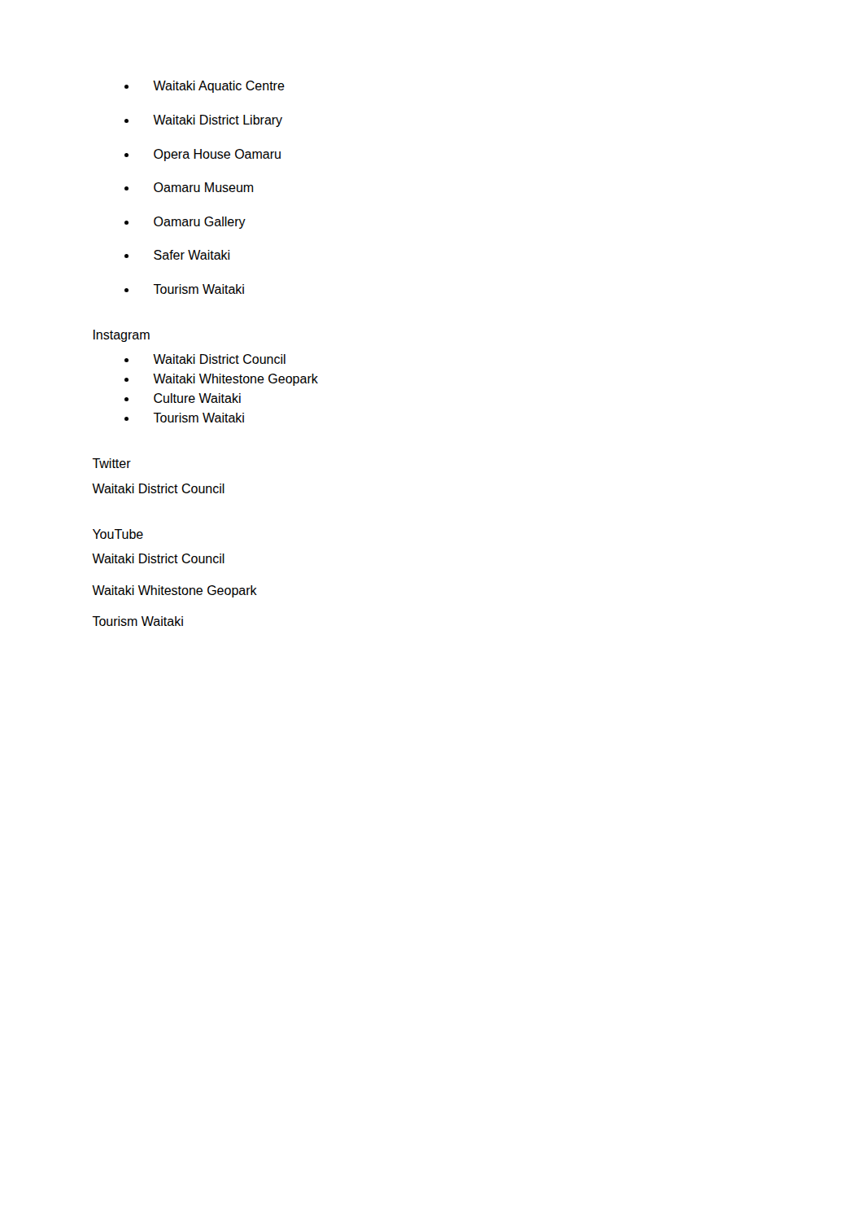Waitaki Aquatic Centre
Waitaki District Library
Opera House Oamaru
Oamaru Museum
Oamaru Gallery
Safer Waitaki
Tourism Waitaki
Instagram
Waitaki District Council
Waitaki Whitestone Geopark
Culture Waitaki
Tourism Waitaki
Twitter
Waitaki District Council
YouTube
Waitaki District Council
Waitaki Whitestone Geopark
Tourism Waitaki